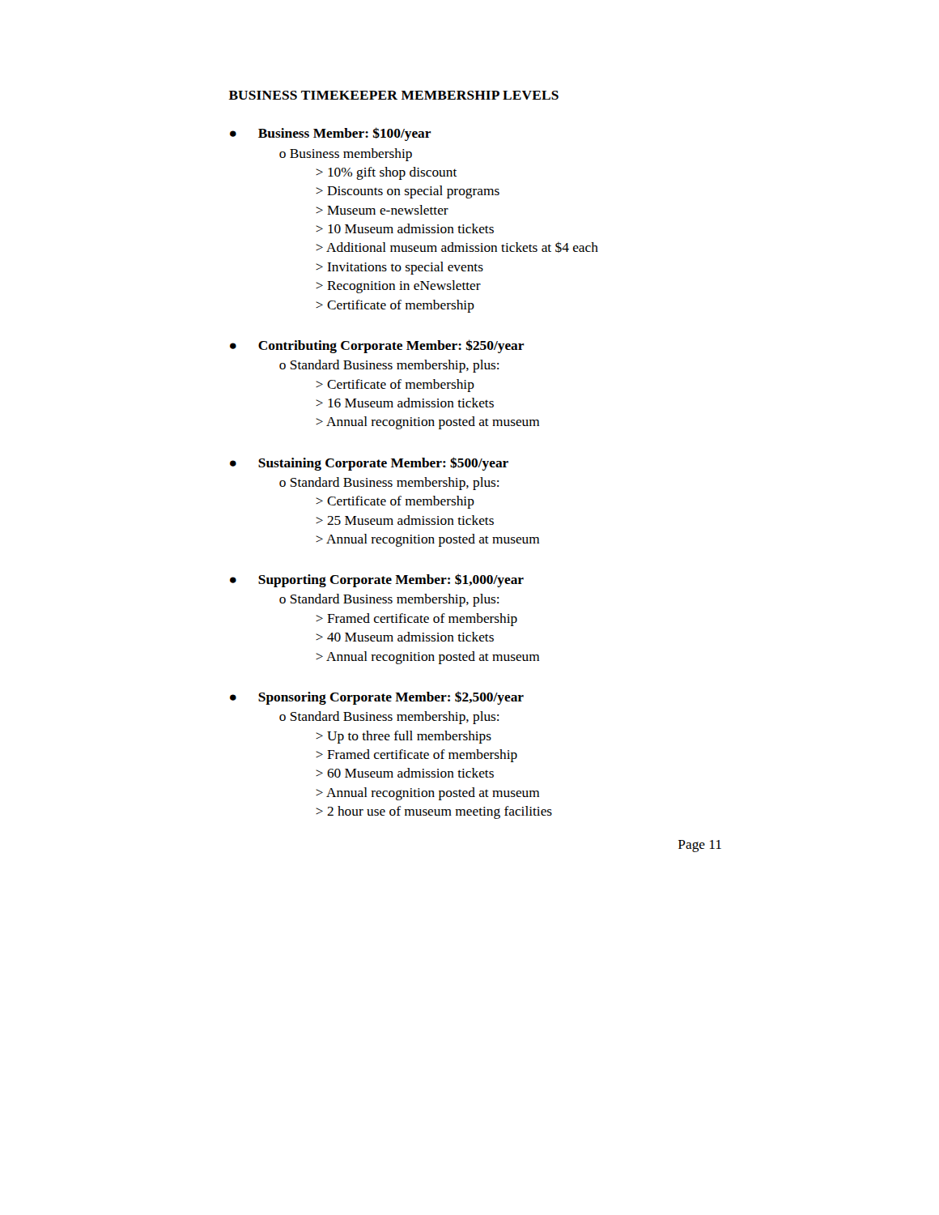BUSINESS TIMEKEEPER MEMBERSHIP LEVELS
● Business Member: $100/year
o Business membership
> 10% gift shop discount > Discounts on special programs > Museum e-newsletter > 10 Museum admission tickets > Additional museum admission tickets at $4 each > Invitations to special events > Recognition in eNewsletter > Certificate of membership
● Contributing Corporate Member: $250/year
o Standard Business membership, plus:
> Certificate of membership > 16 Museum admission tickets > Annual recognition posted at museum
● Sustaining Corporate Member: $500/year
o Standard Business membership, plus:
> Certificate of membership > 25 Museum admission tickets > Annual recognition posted at museum
● Supporting Corporate Member: $1,000/year
o Standard Business membership, plus:
> Framed certificate of membership > 40 Museum admission tickets > Annual recognition posted at museum
● Sponsoring Corporate Member: $2,500/year
o Standard Business membership, plus:
> Up to three full memberships > Framed certificate of membership > 60 Museum admission tickets > Annual recognition posted at museum > 2 hour use of museum meeting facilities
Page 11